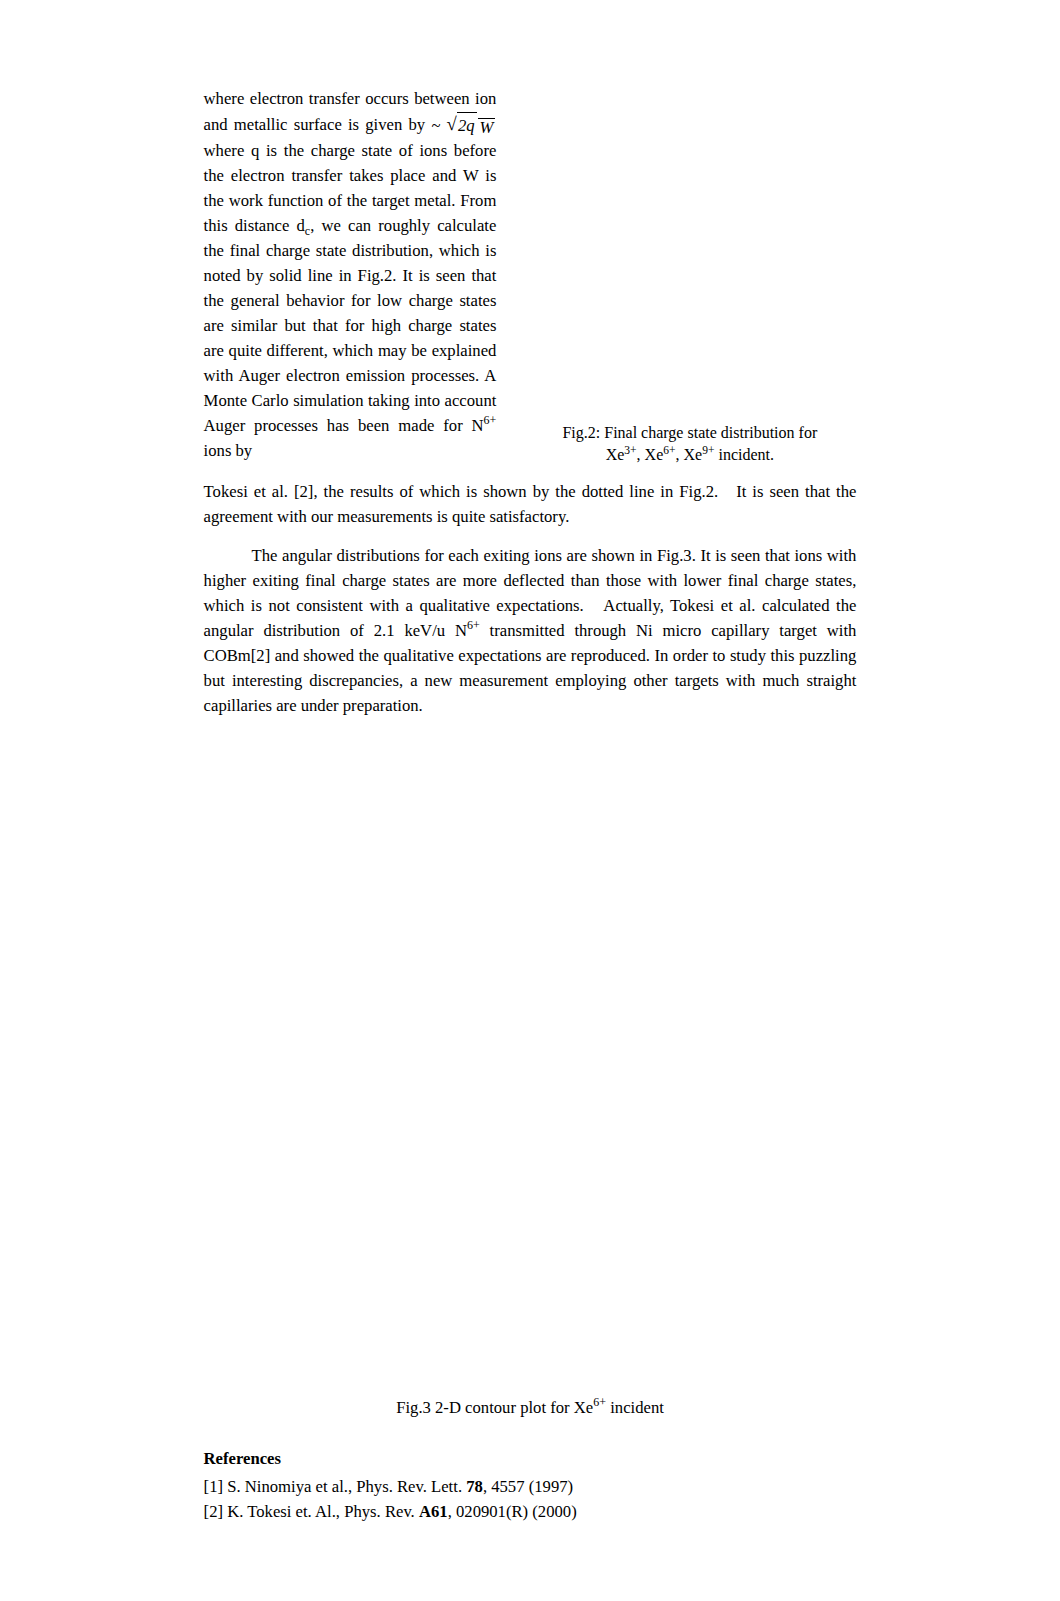where electron transfer occurs between ion and metallic surface is given by ~ 2q W where q is the charge state of ions before the electron transfer takes place and W is the work function of the target metal. From this distance dc, we can roughly calculate the final charge state distribution, which is noted by solid line in Fig.2. It is seen that the general behavior for low charge states are similar but that for high charge states are quite different, which may be explained with Auger electron emission processes. A Monte Carlo simulation taking into account Auger processes has been made for N6+ ions by
Fig.2: Final charge state distribution for
Xe3+, Xe6+, Xe9+ incident.
Tokesi et al. [2], the results of which is shown by the dotted line in Fig.2. It is seen that the agreement with our measurements is quite satisfactory.
The angular distributions for each exiting ions are shown in Fig.3. It is seen that ions with higher exiting final charge states are more deflected than those with lower final charge states, which is not consistent with a qualitative expectations. Actually, Tokesi et al. calculated the angular distribution of 2.1 keV/u N6+ transmitted through Ni micro capillary target with COBm[2] and showed the qualitative expectations are reproduced. In order to study this puzzling but interesting discrepancies, a new measurement employing other targets with much straight capillaries are under preparation.
Fig.3 2-D contour plot for Xe6+ incident
References
[1] S. Ninomiya et al., Phys. Rev. Lett. 78, 4557 (1997)
[2] K. Tokesi et. Al., Phys. Rev. A61, 020901(R) (2000)